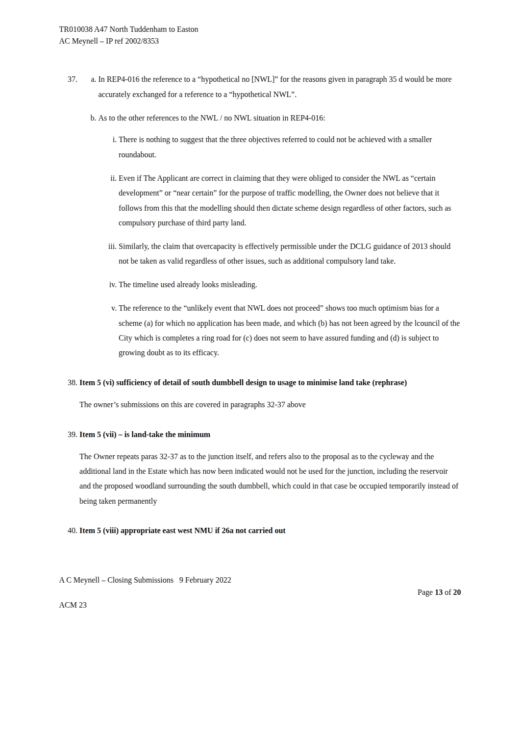TR010038 A47 North Tuddenham to Easton
AC Meynell – IP ref 2002/8353
In REP4-016 the reference to a “hypothetical no [NWL]” for the reasons given in paragraph 35 d would be more accurately exchanged for a reference to a “hypothetical NWL”.
As to the other references to the NWL / no NWL situation in REP4-016:
There is nothing to suggest that the three objectives referred to could not be achieved with a smaller roundabout.
Even if The Applicant are correct in claiming that they were obliged to consider the NWL as “certain development” or “near certain” for the purpose of traffic modelling, the Owner does not believe that it follows from this that the modelling should then dictate scheme design regardless of other factors, such as compulsory purchase of third party land.
Similarly, the claim that overcapacity is effectively permissible under the DCLG guidance of 2013 should not be taken as valid regardless of other issues, such as additional compulsory land take.
The timeline used already looks misleading.
The reference to the “unlikely event that NWL does not proceed” shows too much optimism bias for a scheme (a) for which no application has been made, and which (b) has not been agreed by the lcouncil of the City which is completes a ring road for (c) does not seem to have assured funding and (d) is subject to growing doubt as to its efficacy.
Item 5 (vi) sufficiency of detail of south dumbbell design to usage to minimise land take (rephrase)
The owner’s submissions on this are covered in paragraphs 32-37 above
Item 5 (vii) – is land-take the minimum
The Owner repeats paras 32-37 as to the junction itself, and refers also to the proposal as to the cycleway and the additional land in the Estate which has now been indicated would not be used for the junction, including the reservoir and the proposed woodland surrounding the south dumbbell, which could in that case be occupied temporarily instead of being taken permanently
Item 5 (viii) appropriate east west NMU if 26a not carried out
A C Meynell – Closing Submissions 9 February 2022
Page 13 of 20
ACM 23